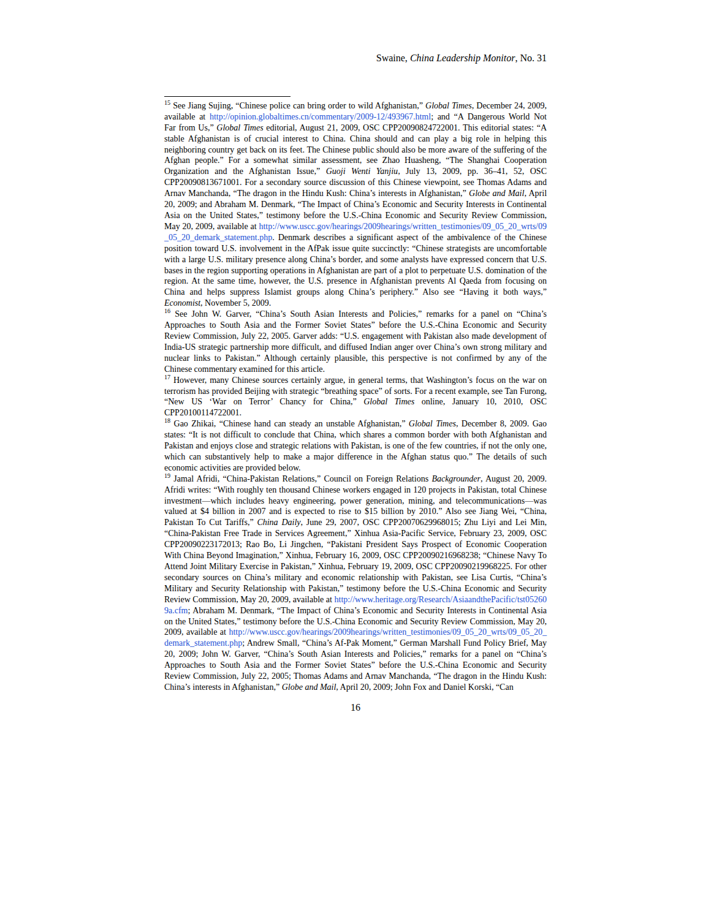Swaine, China Leadership Monitor, No. 31
15 See Jiang Sujing, “Chinese police can bring order to wild Afghanistan,” Global Times, December 24, 2009, available at http://opinion.globaltimes.cn/commentary/2009-12/493967.html; and “A Dangerous World Not Far from Us,” Global Times editorial, August 21, 2009, OSC CPP20090824722001. This editorial states: “A stable Afghanistan is of crucial interest to China. China should and can play a big role in helping this neighboring country get back on its feet. The Chinese public should also be more aware of the suffering of the Afghan people.” For a somewhat similar assessment, see Zhao Huasheng, “The Shanghai Cooperation Organization and the Afghanistan Issue,” Guoji Wenti Yanjiu, July 13, 2009, pp. 36–41, 52, OSC CPP20090813671001. For a secondary source discussion of this Chinese viewpoint, see Thomas Adams and Arnav Manchanda, “The dragon in the Hindu Kush: China’s interests in Afghanistan,” Globe and Mail, April 20, 2009; and Abraham M. Denmark, “The Impact of China’s Economic and Security Interests in Continental Asia on the United States,” testimony before the U.S.-China Economic and Security Review Commission, May 20, 2009, available at http://www.uscc.gov/hearings/2009hearings/written_testimonies/09_05_20_wrts/09_05_20_demark_statement.php. Denmark describes a significant aspect of the ambivalence of the Chinese position toward U.S. involvement in the AfPak issue quite succinctly: “Chinese strategists are uncomfortable with a large U.S. military presence along China’s border, and some analysts have expressed concern that U.S. bases in the region supporting operations in Afghanistan are part of a plot to perpetuate U.S. domination of the region. At the same time, however, the U.S. presence in Afghanistan prevents Al Qaeda from focusing on China and helps suppress Islamist groups along China’s periphery.” Also see “Having it both ways,” Economist, November 5, 2009.
16 See John W. Garver, “China’s South Asian Interests and Policies,” remarks for a panel on “China’s Approaches to South Asia and the Former Soviet States” before the U.S.-China Economic and Security Review Commission, July 22, 2005. Garver adds: “U.S. engagement with Pakistan also made development of India-US strategic partnership more difficult, and diffused Indian anger over China’s own strong military and nuclear links to Pakistan.” Although certainly plausible, this perspective is not confirmed by any of the Chinese commentary examined for this article.
17 However, many Chinese sources certainly argue, in general terms, that Washington’s focus on the war on terrorism has provided Beijing with strategic “breathing space” of sorts. For a recent example, see Tan Furong, “New US ‘War on Terror’ Chancy for China,” Global Times online, January 10, 2010, OSC CPP20100114722001.
18 Gao Zhikai, “Chinese hand can steady an unstable Afghanistan,” Global Times, December 8, 2009. Gao states: “It is not difficult to conclude that China, which shares a common border with both Afghanistan and Pakistan and enjoys close and strategic relations with Pakistan, is one of the few countries, if not the only one, which can substantively help to make a major difference in the Afghan status quo.” The details of such economic activities are provided below.
19 Jamal Afridi, “China-Pakistan Relations,” Council on Foreign Relations Backgrounder, August 20, 2009. Afridi writes: “With roughly ten thousand Chinese workers engaged in 120 projects in Pakistan, total Chinese investment—which includes heavy engineering, power generation, mining, and telecommunications—was valued at $4 billion in 2007 and is expected to rise to $15 billion by 2010.” Also see Jiang Wei, “China, Pakistan To Cut Tariffs,” China Daily, June 29, 2007, OSC CPP20070629968015; Zhu Liyi and Lei Min, “China-Pakistan Free Trade in Services Agreement,” Xinhua Asia-Pacific Service, February 23, 2009, OSC CPP20090223172013; Rao Bo, Li Jingchen, “Pakistani President Says Prospect of Economic Cooperation With China Beyond Imagination,” Xinhua, February 16, 2009, OSC CPP20090216968238; “Chinese Navy To Attend Joint Military Exercise in Pakistan,” Xinhua, February 19, 2009, OSC CPP20090219968225. For other secondary sources on China’s military and economic relationship with Pakistan, see Lisa Curtis, “China’s Military and Security Relationship with Pakistan,” testimony before the U.S.-China Economic and Security Review Commission, May 20, 2009, available at http://www.heritage.org/Research/AsiaandthePacific/tst052609a.cfm; Abraham M. Denmark, “The Impact of China’s Economic and Security Interests in Continental Asia on the United States,” testimony before the U.S.-China Economic and Security Review Commission, May 20, 2009, available at http://www.uscc.gov/hearings/2009hearings/written_testimonies/09_05_20_wrts/09_05_20_demark_statement.php; Andrew Small, “China’s Af-Pak Moment,” German Marshall Fund Policy Brief, May 20, 2009; John W. Garver, “China’s South Asian Interests and Policies,” remarks for a panel on “China’s Approaches to South Asia and the Former Soviet States” before the U.S.-China Economic and Security Review Commission, July 22, 2005; Thomas Adams and Arnav Manchanda, “The dragon in the Hindu Kush: China’s interests in Afghanistan,” Globe and Mail, April 20, 2009; John Fox and Daniel Korski, “Can
16